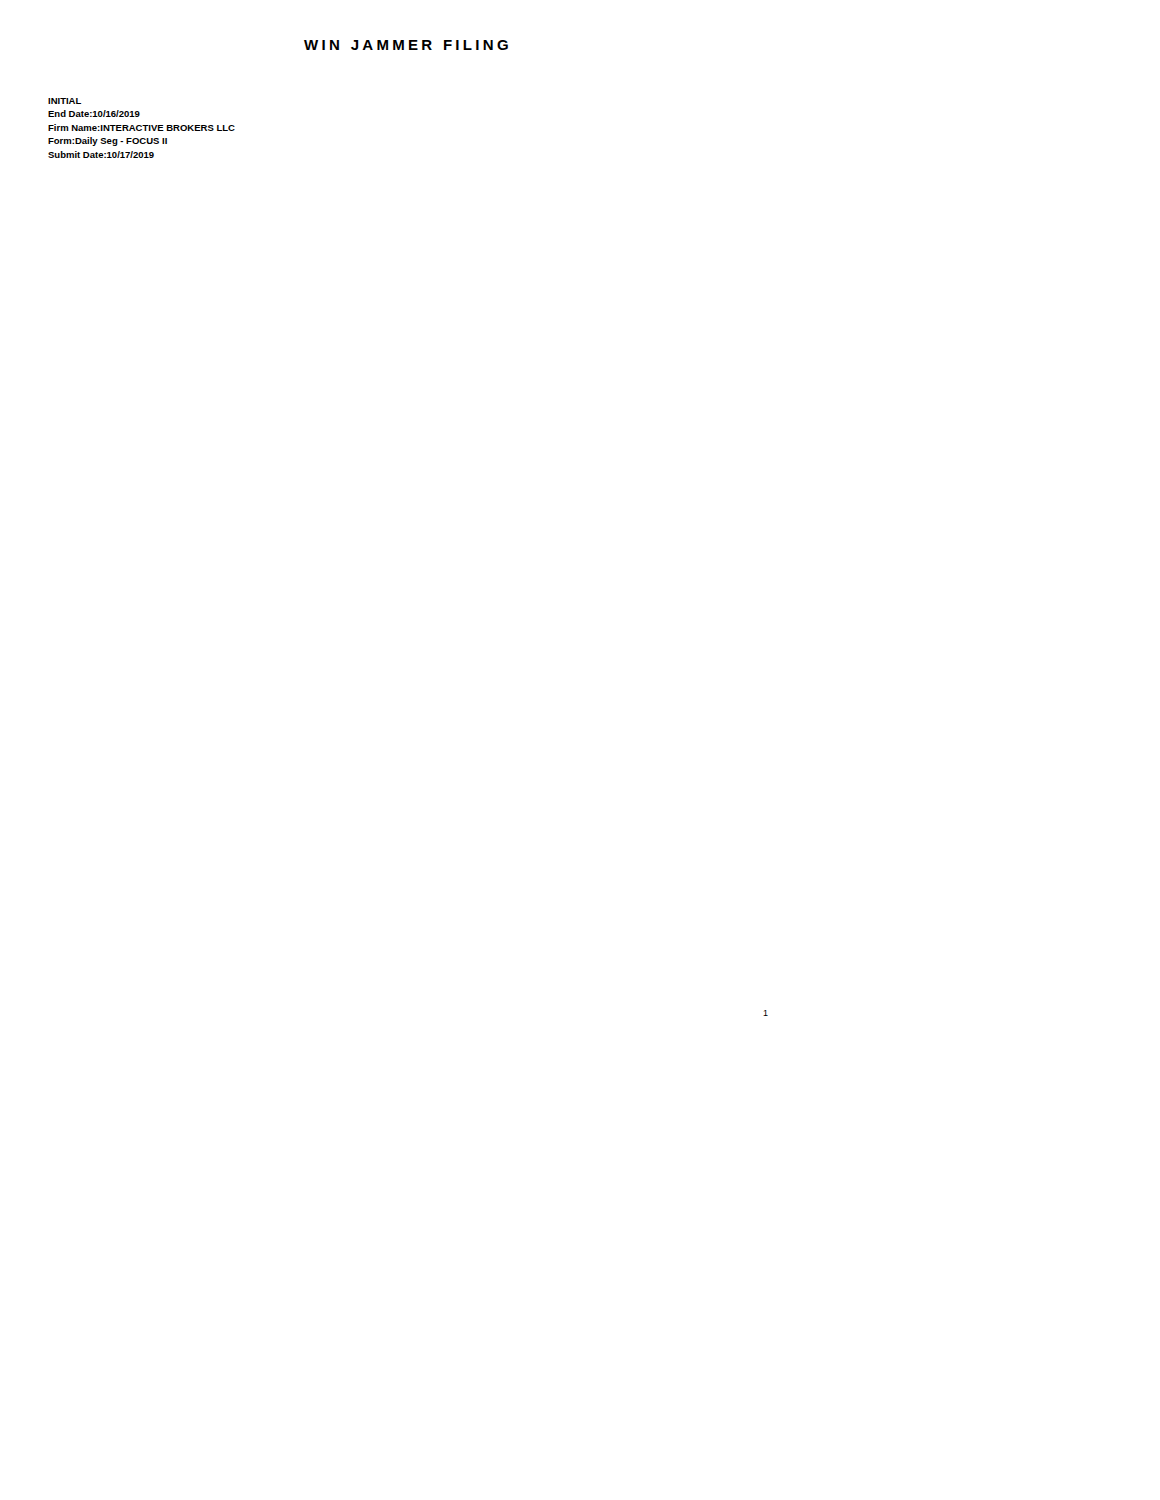WIN JAMMER FILING
INITIAL
End Date:10/16/2019
Firm Name:INTERACTIVE BROKERS LLC
Form:Daily Seg - FOCUS II
Submit Date:10/17/2019
1